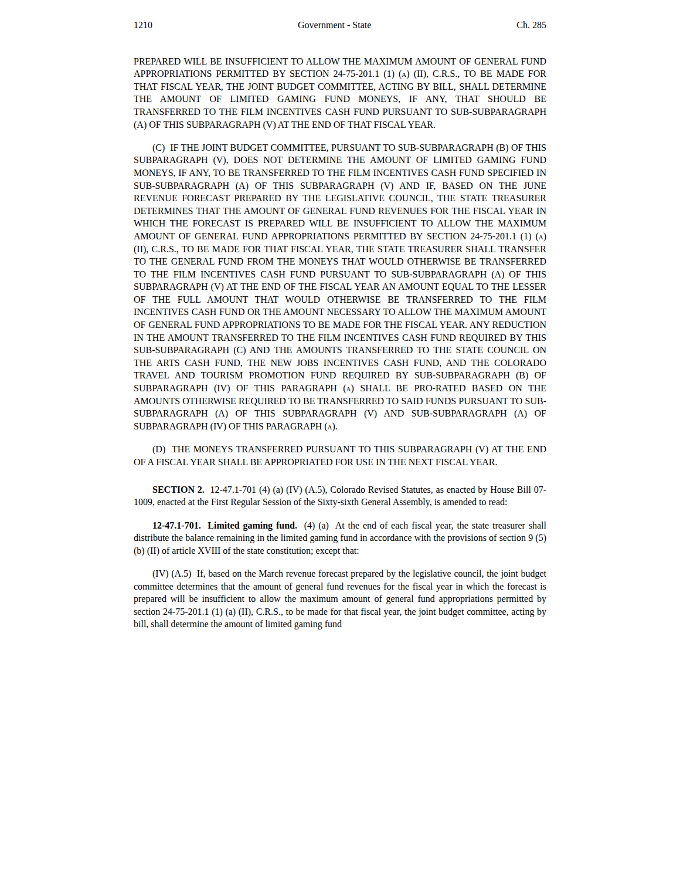1210 Government - State Ch. 285
PREPARED WILL BE INSUFFICIENT TO ALLOW THE MAXIMUM AMOUNT OF GENERAL FUND APPROPRIATIONS PERMITTED BY SECTION 24-75-201.1 (1) (a) (II), C.R.S., TO BE MADE FOR THAT FISCAL YEAR, THE JOINT BUDGET COMMITTEE, ACTING BY BILL, SHALL DETERMINE THE AMOUNT OF LIMITED GAMING FUND MONEYS, IF ANY, THAT SHOULD BE TRANSFERRED TO THE FILM INCENTIVES CASH FUND PURSUANT TO SUB-SUBPARAGRAPH (A) OF THIS SUBPARAGRAPH (V) AT THE END OF THAT FISCAL YEAR.
(C) IF THE JOINT BUDGET COMMITTEE, PURSUANT TO SUB-SUBPARAGRAPH (B) OF THIS SUBPARAGRAPH (V), DOES NOT DETERMINE THE AMOUNT OF LIMITED GAMING FUND MONEYS, IF ANY, TO BE TRANSFERRED TO THE FILM INCENTIVES CASH FUND SPECIFIED IN SUB-SUBPARAGRAPH (A) OF THIS SUBPARAGRAPH (V) AND IF, BASED ON THE JUNE REVENUE FORECAST PREPARED BY THE LEGISLATIVE COUNCIL, THE STATE TREASURER DETERMINES THAT THE AMOUNT OF GENERAL FUND REVENUES FOR THE FISCAL YEAR IN WHICH THE FORECAST IS PREPARED WILL BE INSUFFICIENT TO ALLOW THE MAXIMUM AMOUNT OF GENERAL FUND APPROPRIATIONS PERMITTED BY SECTION 24-75-201.1 (1) (a) (II), C.R.S., TO BE MADE FOR THAT FISCAL YEAR, THE STATE TREASURER SHALL TRANSFER TO THE GENERAL FUND FROM THE MONEYS THAT WOULD OTHERWISE BE TRANSFERRED TO THE FILM INCENTIVES CASH FUND PURSUANT TO SUB-SUBPARAGRAPH (A) OF THIS SUBPARAGRAPH (V) AT THE END OF THE FISCAL YEAR AN AMOUNT EQUAL TO THE LESSER OF THE FULL AMOUNT THAT WOULD OTHERWISE BE TRANSFERRED TO THE FILM INCENTIVES CASH FUND OR THE AMOUNT NECESSARY TO ALLOW THE MAXIMUM AMOUNT OF GENERAL FUND APPROPRIATIONS TO BE MADE FOR THE FISCAL YEAR. ANY REDUCTION IN THE AMOUNT TRANSFERRED TO THE FILM INCENTIVES CASH FUND REQUIRED BY THIS SUB-SUBPARAGRAPH (C) AND THE AMOUNTS TRANSFERRED TO THE STATE COUNCIL ON THE ARTS CASH FUND, THE NEW JOBS INCENTIVES CASH FUND, AND THE COLORADO TRAVEL AND TOURISM PROMOTION FUND REQUIRED BY SUB-SUBPARAGRAPH (B) OF SUBPARAGRAPH (IV) OF THIS PARAGRAPH (a) SHALL BE PRO-RATED BASED ON THE AMOUNTS OTHERWISE REQUIRED TO BE TRANSFERRED TO SAID FUNDS PURSUANT TO SUB-SUBPARAGRAPH (A) OF THIS SUBPARAGRAPH (V) AND SUB-SUBPARAGRAPH (A) OF SUBPARAGRAPH (IV) OF THIS PARAGRAPH (a).
(D) THE MONEYS TRANSFERRED PURSUANT TO THIS SUBPARAGRAPH (V) AT THE END OF A FISCAL YEAR SHALL BE APPROPRIATED FOR USE IN THE NEXT FISCAL YEAR.
SECTION 2. 12-47.1-701 (4) (a) (IV) (A.5), Colorado Revised Statutes, as enacted by House Bill 07-1009, enacted at the First Regular Session of the Sixty-sixth General Assembly, is amended to read:
12-47.1-701. Limited gaming fund. (4) (a) At the end of each fiscal year, the state treasurer shall distribute the balance remaining in the limited gaming fund in accordance with the provisions of section 9 (5) (b) (II) of article XVIII of the state constitution; except that:
(IV) (A.5) If, based on the March revenue forecast prepared by the legislative council, the joint budget committee determines that the amount of general fund revenues for the fiscal year in which the forecast is prepared will be insufficient to allow the maximum amount of general fund appropriations permitted by section 24-75-201.1 (1) (a) (II), C.R.S., to be made for that fiscal year, the joint budget committee, acting by bill, shall determine the amount of limited gaming fund